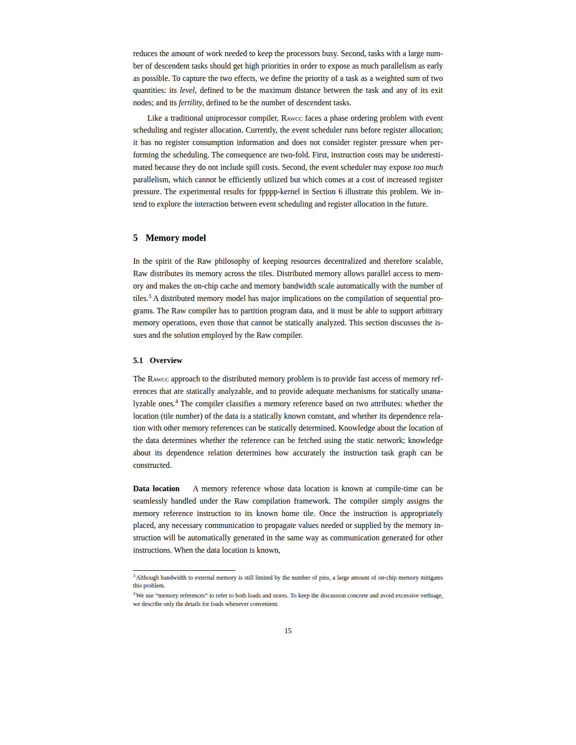reduces the amount of work needed to keep the processors busy. Second, tasks with a large number of descendent tasks should get high priorities in order to expose as much parallelism as early as possible. To capture the two effects, we define the priority of a task as a weighted sum of two quantities: its level, defined to be the maximum distance between the task and any of its exit nodes; and its fertility, defined to be the number of descendent tasks.
Like a traditional uniprocessor compiler, Rawcc faces a phase ordering problem with event scheduling and register allocation. Currently, the event scheduler runs before register allocation; it has no register consumption information and does not consider register pressure when performing the scheduling. The consequence are two-fold. First, instruction costs may be underestimated because they do not include spill costs. Second, the event scheduler may expose too much parallelism, which cannot be efficiently utilized but which comes at a cost of increased register pressure. The experimental results for fpppp-kernel in Section 6 illustrate this problem. We intend to explore the interaction between event scheduling and register allocation in the future.
5 Memory model
In the spirit of the Raw philosophy of keeping resources decentralized and therefore scalable, Raw distributes its memory across the tiles. Distributed memory allows parallel access to memory and makes the on-chip cache and memory bandwidth scale automatically with the number of tiles.3 A distributed memory model has major implications on the compilation of sequential programs. The Raw compiler has to partition program data, and it must be able to support arbitrary memory operations, even those that cannot be statically analyzed. This section discusses the issues and the solution employed by the Raw compiler.
5.1 Overview
The Rawcc approach to the distributed memory problem is to provide fast access of memory references that are statically analyzable, and to provide adequate mechanisms for statically unanalyzable ones.4 The compiler classifies a memory reference based on two attributes: whether the location (tile number) of the data is a statically known constant, and whether its dependence relation with other memory references can be statically determined. Knowledge about the location of the data determines whether the reference can be fetched using the static network; knowledge about its dependence relation determines how accurately the instruction task graph can be constructed.
Data location A memory reference whose data location is known at compile-time can be seamlessly handled under the Raw compilation framework. The compiler simply assigns the memory reference instruction to its known home tile. Once the instruction is appropriately placed, any necessary communication to propagate values needed or supplied by the memory instruction will be automatically generated in the same way as communication generated for other instructions. When the data location is known,
3Although bandwidth to external memory is still limited by the number of pins, a large amount of on-chip memory mitigates this problem.
4We use “memory references” to refer to both loads and stores. To keep the discussion concrete and avoid excessive verbiage, we describe only the details for loads whenever convenient.
15